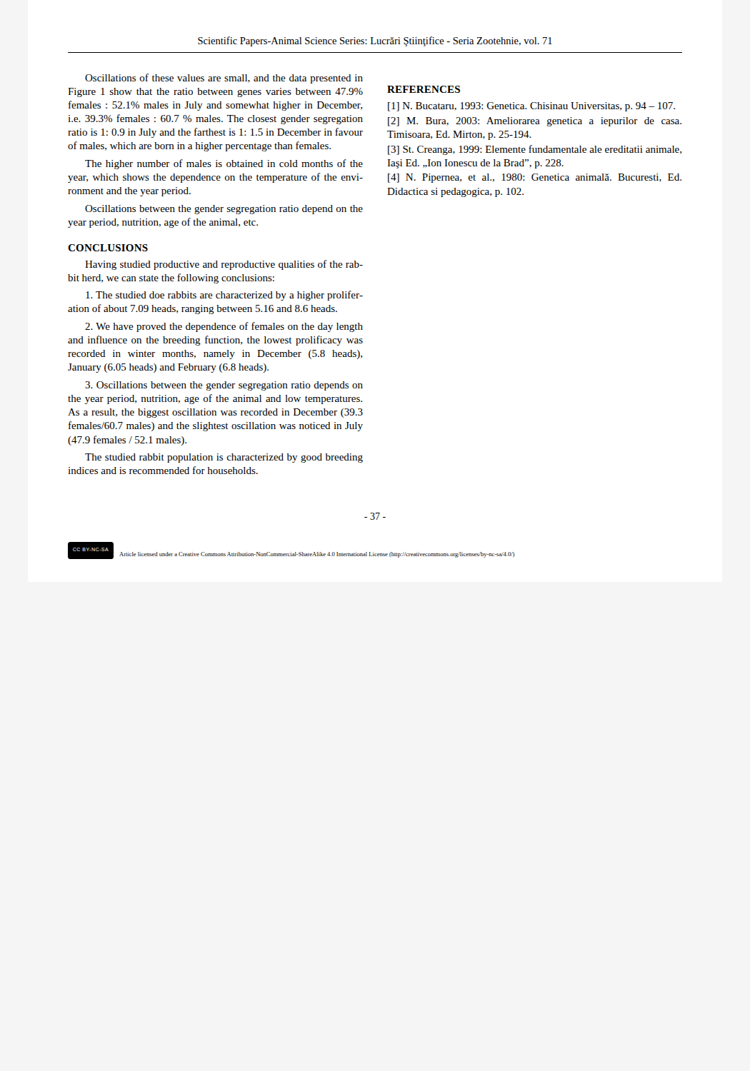Scientific Papers-Animal Science Series: Lucrări Ştiinţifice - Seria Zootehnie, vol. 71
Oscillations of these values are small, and the data presented in Figure 1 show that the ratio between genes varies between 47.9% females : 52.1% males in July and somewhat higher in December, i.e. 39.3% females : 60.7 % males. The closest gender segregation ratio is 1: 0.9 in July and the farthest is 1: 1.5 in December in favour of males, which are born in a higher percentage than females.
The higher number of males is obtained in cold months of the year, which shows the dependence on the temperature of the environment and the year period.
Oscillations between the gender segregation ratio depend on the year period, nutrition, age of the animal, etc.
Conclusions
Having studied productive and reproductive qualities of the rabbit herd, we can state the following conclusions:
1. The studied doe rabbits are characterized by a higher proliferation of about 7.09 heads, ranging between 5.16 and 8.6 heads.
2. We have proved the dependence of females on the day length and influence on the breeding function, the lowest prolificacy was recorded in winter months, namely in December (5.8 heads), January (6.05 heads) and February (6.8 heads).
3. Oscillations between the gender segregation ratio depends on the year period, nutrition, age of the animal and low temperatures. As a result, the biggest oscillation was recorded in December (39.3 females/60.7 males) and the slightest oscillation was noticed in July (47.9 females / 52.1 males).
The studied rabbit population is characterized by good breeding indices and is recommended for households.
References
[1] N. Bucataru, 1993: Genetica. Chisinau Universitas, p. 94 – 107.
[2] M. Bura, 2003: Ameliorarea genetica a iepurilor de casa. Timisoara, Ed. Mirton, p. 25-194.
[3] St. Creanga, 1999: Elemente fundamentale ale ereditatii animale, Iaşi Ed. „Ion Ionescu de la Brad”, p. 228.
[4] N. Pipernea, et al., 1980: Genetica animală. Bucuresti, Ed. Didactica si pedagogica, p. 102.
- 37 -
CC BY-NC-SA
Article licensed under a Creative Commons Attribution-NonCommercial-ShareAlike 4.0 International License (http://creativecommons.org/licenses/by-nc-sa/4.0/)